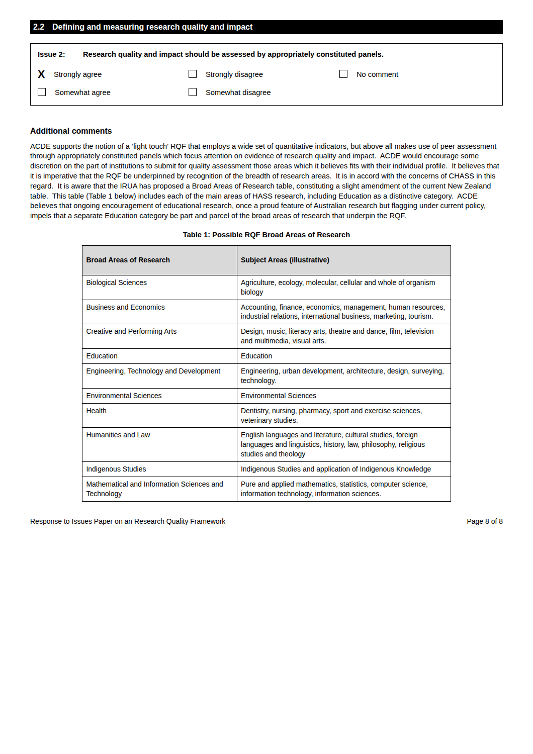2.2 Defining and measuring research quality and impact
Issue 2:
Research quality and impact should be assessed by appropriately constituted panels.
XStrongly agree
Strongly disagree
No comment
Somewhat agree
Somewhat disagree
Additional comments
ACDE supports the notion of a ‘light touch’ RQF that employs a wide set of quantitative indicators, but above all makes use of peer assessment through appropriately constituted panels which focus attention on evidence of research quality and impact. ACDE would encourage some discretion on the part of institutions to submit for quality assessment those areas which it believes fits with their individual profile. It believes that it is imperative that the RQF be underpinned by recognition of the breadth of research areas. It is in accord with the concerns of CHASS in this regard. It is aware that the IRUA has proposed a Broad Areas of Research table, constituting a slight amendment of the current New Zealand table. This table (Table 1 below) includes each of the main areas of HASS research, including Education as a distinctive category. ACDE believes that ongoing encouragement of educational research, once a proud feature of Australian research but flagging under current policy, impels that a separate Education category be part and parcel of the broad areas of research that underpin the RQF.
Table 1: Possible RQF Broad Areas of Research
| Broad Areas of Research | Subject Areas (illustrative) |
| --- | --- |
| Biological Sciences | Agriculture, ecology, molecular, cellular and whole of organism biology |
| Business and Economics | Accounting, finance, economics, management, human resources, industrial relations, international business, marketing, tourism. |
| Creative and Performing Arts | Design, music, literacy arts, theatre and dance, film, television and multimedia, visual arts. |
| Education | Education |
| Engineering, Technology and Development | Engineering, urban development, architecture, design, surveying, technology. |
| Environmental Sciences | Environmental Sciences |
| Health | Dentistry, nursing, pharmacy, sport and exercise sciences, veterinary studies. |
| Humanities and Law | English languages and literature, cultural studies, foreign languages and linguistics, history, law, philosophy, religious studies and theology |
| Indigenous Studies | Indigenous Studies and application of Indigenous Knowledge |
| Mathematical and Information Sciences and Technology | Pure and applied mathematics, statistics, computer science, information technology, information sciences. |
Response to Issues Paper on an Research Quality Framework
Page 8 of 8